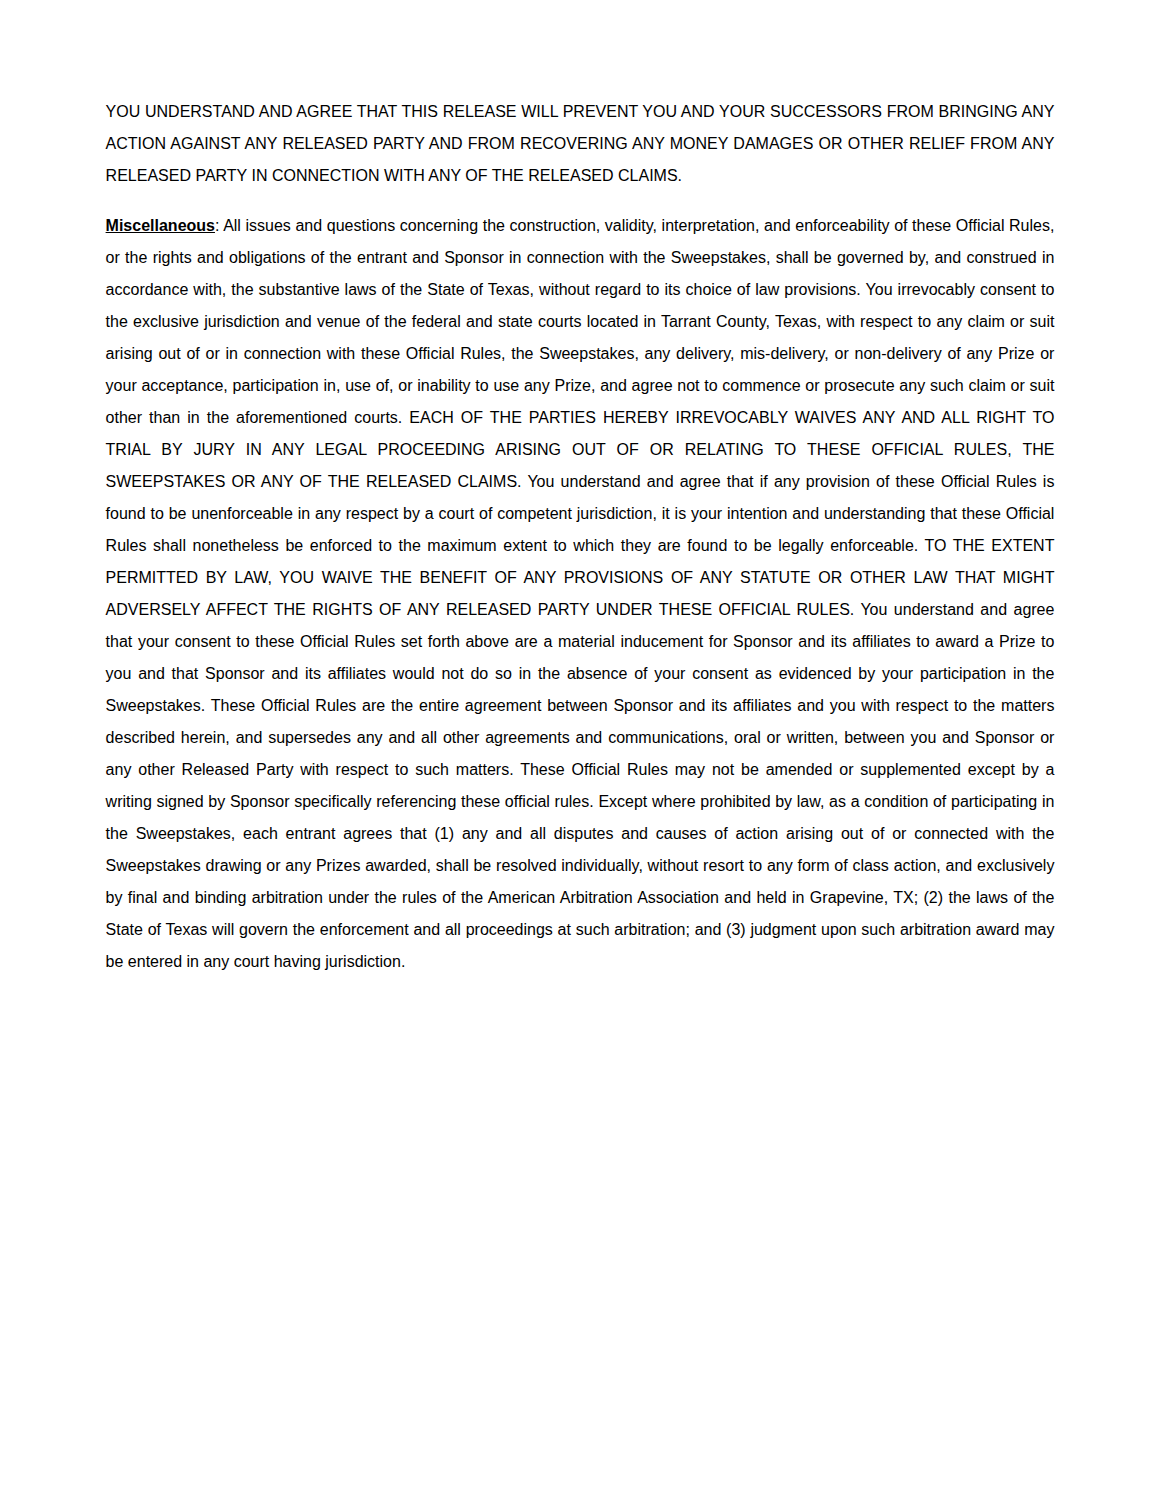YOU UNDERSTAND AND AGREE THAT THIS RELEASE WILL PREVENT YOU AND YOUR SUCCESSORS FROM BRINGING ANY ACTION AGAINST ANY RELEASED PARTY AND FROM RECOVERING ANY MONEY DAMAGES OR OTHER RELIEF FROM ANY RELEASED PARTY IN CONNECTION WITH ANY OF THE RELEASED CLAIMS.
Miscellaneous: All issues and questions concerning the construction, validity, interpretation, and enforceability of these Official Rules, or the rights and obligations of the entrant and Sponsor in connection with the Sweepstakes, shall be governed by, and construed in accordance with, the substantive laws of the State of Texas, without regard to its choice of law provisions. You irrevocably consent to the exclusive jurisdiction and venue of the federal and state courts located in Tarrant County, Texas, with respect to any claim or suit arising out of or in connection with these Official Rules, the Sweepstakes, any delivery, mis-delivery, or non-delivery of any Prize or your acceptance, participation in, use of, or inability to use any Prize, and agree not to commence or prosecute any such claim or suit other than in the aforementioned courts. EACH OF THE PARTIES HEREBY IRREVOCABLY WAIVES ANY AND ALL RIGHT TO TRIAL BY JURY IN ANY LEGAL PROCEEDING ARISING OUT OF OR RELATING TO THESE OFFICIAL RULES, THE SWEEPSTAKES OR ANY OF THE RELEASED CLAIMS. You understand and agree that if any provision of these Official Rules is found to be unenforceable in any respect by a court of competent jurisdiction, it is your intention and understanding that these Official Rules shall nonetheless be enforced to the maximum extent to which they are found to be legally enforceable. TO THE EXTENT PERMITTED BY LAW, YOU WAIVE THE BENEFIT OF ANY PROVISIONS OF ANY STATUTE OR OTHER LAW THAT MIGHT ADVERSELY AFFECT THE RIGHTS OF ANY RELEASED PARTY UNDER THESE OFFICIAL RULES. You understand and agree that your consent to these Official Rules set forth above are a material inducement for Sponsor and its affiliates to award a Prize to you and that Sponsor and its affiliates would not do so in the absence of your consent as evidenced by your participation in the Sweepstakes. These Official Rules are the entire agreement between Sponsor and its affiliates and you with respect to the matters described herein, and supersedes any and all other agreements and communications, oral or written, between you and Sponsor or any other Released Party with respect to such matters. These Official Rules may not be amended or supplemented except by a writing signed by Sponsor specifically referencing these official rules. Except where prohibited by law, as a condition of participating in the Sweepstakes, each entrant agrees that (1) any and all disputes and causes of action arising out of or connected with the Sweepstakes drawing or any Prizes awarded, shall be resolved individually, without resort to any form of class action, and exclusively by final and binding arbitration under the rules of the American Arbitration Association and held in Grapevine, TX; (2) the laws of the State of Texas will govern the enforcement and all proceedings at such arbitration; and (3) judgment upon such arbitration award may be entered in any court having jurisdiction.